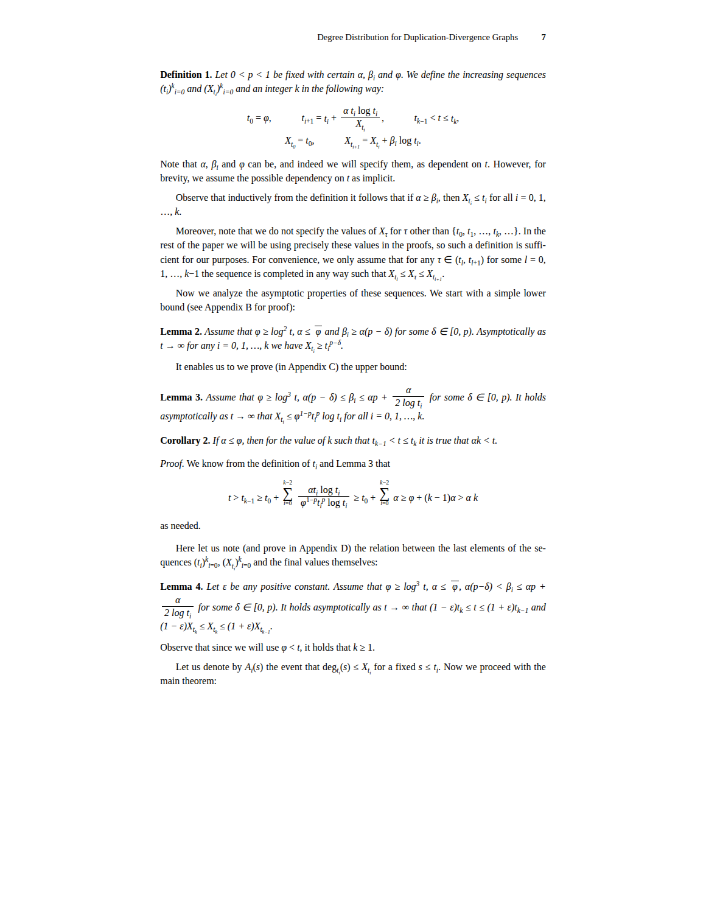Degree Distribution for Duplication-Divergence Graphs 7
Definition 1. Let 0 < p < 1 be fixed with certain α, βi and φ. We define the increasing sequences (ti)ki=0 and (Xti)ki=0 and an integer k in the following way:
t0 = φ, ti+1 = ti + α ti log ti Xti, tk−1 < t ≤ tk, Xt0 = t0, Xti+1 = Xti + βi log ti.
Note that α, βi and φ can be, and indeed we will specify them, as dependent on t. However, for brevity, we assume the possible dependency on t as implicit.
Observe that inductively from the definition it follows that if α ≥ βi, then Xti ≤ ti for all i = 0, 1, …, k.
Moreover, note that we do not specify the values of Xτ for τ other than {t0, t1, …, tk, …}. In the rest of the paper we will be using precisely these values in the proofs, so such a definition is sufficient for our purposes. For convenience, we only assume that for any τ ∈ (tl, tl+1) for some l = 0, 1, …, k−1 the sequence is completed in any way such that Xtl ≤ Xτ ≤ Xtl+1.
Now we analyze the asymptotic properties of these sequences. We start with a simple lower bound (see Appendix B for proof):
Lemma 2. Assume that φ ≥ log2 t, α ≤ φ and βi ≥ α(p − δ) for some δ ∈ [0, p). Asymptotically as t → ∞ for any i = 0, 1, …, k we have Xti ≥ tip−δ.
It enables us to we prove (in Appendix C) the upper bound:
Lemma 3. Assume that φ ≥ log3 t, α(p − δ) ≤ βi ≤ αp + α 2 log ti for some δ ∈ [0, p). It holds asymptotically as t → ∞ that Xti ≤ φ1−ptip log ti for all i = 0, 1, …, k.
Corollary 2. If α ≤ φ, then for the value of k such that tk−1 < t ≤ tk it is true that αk < t.
Proof. We know from the definition of ti and Lemma 3 that
t > tk−1 ≥ t0 + k−2∑i=0 αti log ti φ1−ptip log ti ≥ t0 + k−2∑i=0 α ≥ φ + (k − 1)α > α k
as needed.
Here let us note (and prove in Appendix D) the relation between the last elements of the sequences (ti)ki=0, (Xti)ki=0 and the final values themselves:
Lemma 4. Let ε be any positive constant. Assume that φ ≥ log3 t, α ≤ φ, α(p−δ) < βi ≤ αp + α 2 log ti for some δ ∈ [0, p). It holds asymptotically as t → ∞ that (1 − ε)tk ≤ t ≤ (1 + ε)tk−1 and (1 − ε)Xtk ≤ Xtk ≤ (1 + ε)Xtk−1.
Observe that since we will use φ < t, it holds that k ≥ 1.
Let us denote by Ai(s) the event that degti(s) ≤ Xti for a fixed s ≤ ti. Now we proceed with the main theorem: